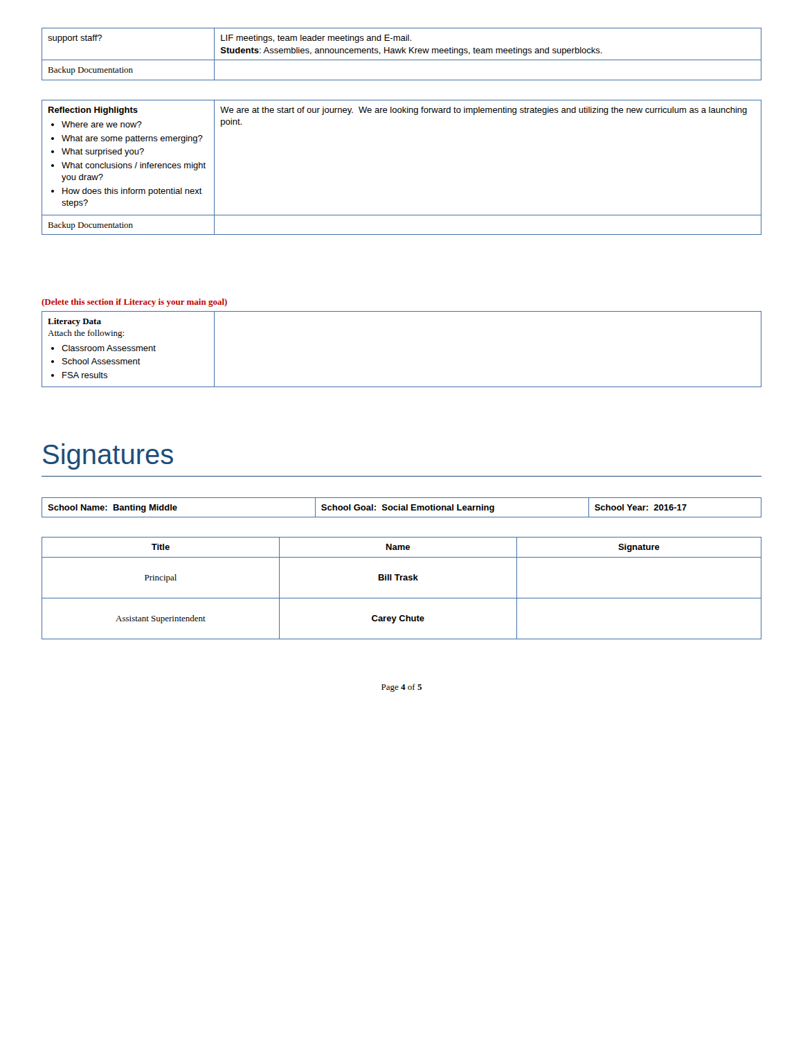| support staff? | LIF meetings, team leader meetings and E-mail. Students : Assemblies, announcements, Hawk Krew meetings, team meetings and superblocks. |
| Backup Documentation | |
| Reflection Highlights Where are we now? What are some patterns emerging? What surprised you? What conclusions / inferences might you draw? How does this inform potential next steps? | We are at the start of our journey. We are looking forward to implementing strategies and utilizing the new curriculum as a launching point. |
| Backup Documentation | |
(Delete this section if Literacy is your main goal)
| Literacy Data Attach the following: Classroom Assessment School Assessment FSA results | |
Signatures
| School Name: Banting Middle | School Goal: Social Emotional Learning | School Year: 2016-17 |
| Title | Name | Signature |
| --- | --- | --- |
| Principal | Bill Trask | |
| Assistant Superintendent | Carey Chute | |
Page 4 of 5